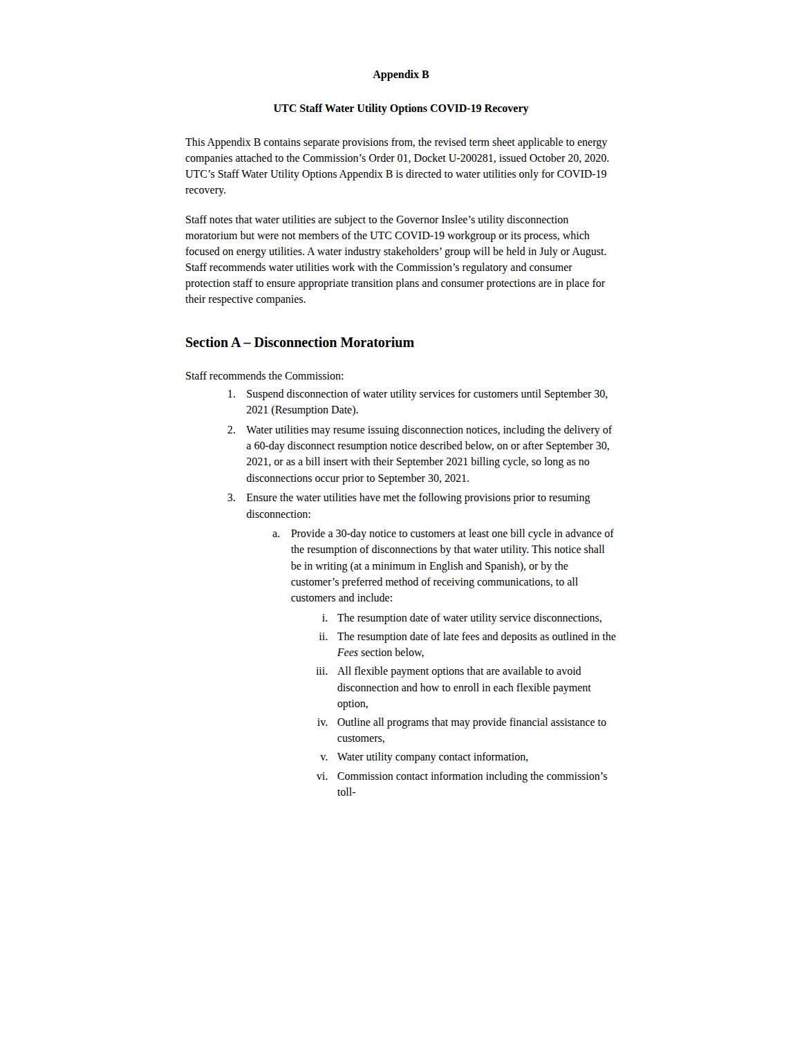Appendix B
UTC Staff Water Utility Options COVID-19 Recovery
This Appendix B contains separate provisions from, the revised term sheet applicable to energy companies attached to the Commission’s Order 01, Docket U-200281, issued October 20, 2020. UTC’s Staff Water Utility Options Appendix B is directed to water utilities only for COVID-19 recovery.
Staff notes that water utilities are subject to the Governor Inslee’s utility disconnection moratorium but were not members of the UTC COVID-19 workgroup or its process, which focused on energy utilities. A water industry stakeholders’ group will be held in July or August. Staff recommends water utilities work with the Commission’s regulatory and consumer protection staff to ensure appropriate transition plans and consumer protections are in place for their respective companies.
Section A – Disconnection Moratorium
Staff recommends the Commission:
Suspend disconnection of water utility services for customers until September 30, 2021 (Resumption Date).
Water utilities may resume issuing disconnection notices, including the delivery of a 60-day disconnect resumption notice described below, on or after September 30, 2021, or as a bill insert with their September 2021 billing cycle, so long as no disconnections occur prior to September 30, 2021.
Ensure the water utilities have met the following provisions prior to resuming disconnection:
Provide a 30-day notice to customers at least one bill cycle in advance of the resumption of disconnections by that water utility. This notice shall be in writing (at a minimum in English and Spanish), or by the customer’s preferred method of receiving communications, to all customers and include:
The resumption date of water utility service disconnections,
The resumption date of late fees and deposits as outlined in the Fees section below,
All flexible payment options that are available to avoid disconnection and how to enroll in each flexible payment option,
Outline all programs that may provide financial assistance to customers,
Water utility company contact information,
Commission contact information including the commission’s toll-